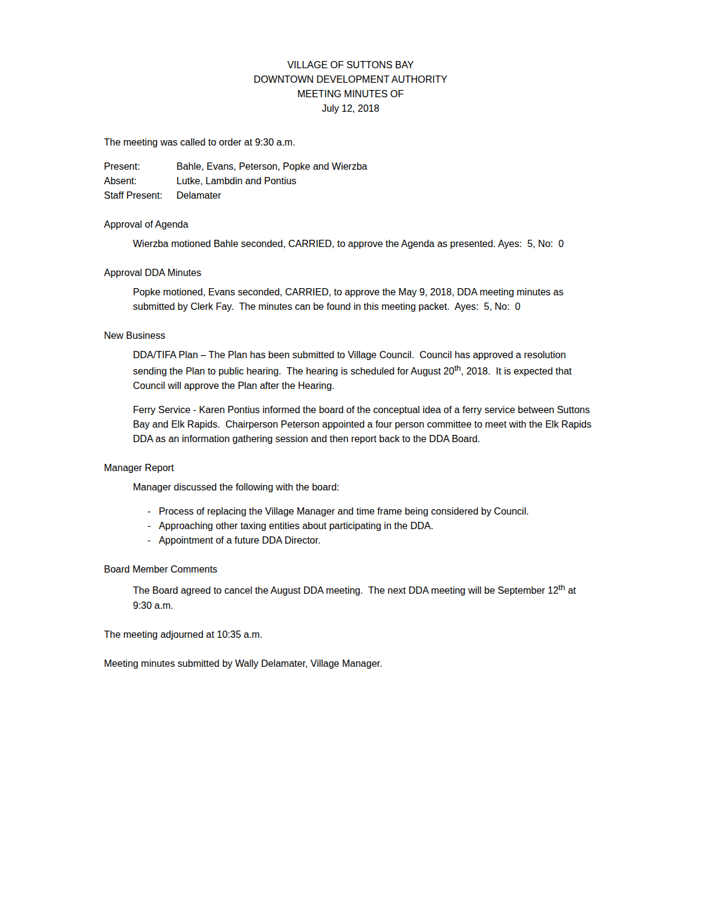VILLAGE OF SUTTONS BAY
DOWNTOWN DEVELOPMENT AUTHORITY
MEETING MINUTES OF
July 12, 2018
The meeting was called to order at 9:30 a.m.
Present: Bahle, Evans, Peterson, Popke and Wierzba
Absent: Lutke, Lambdin and Pontius
Staff Present: Delamater
Approval of Agenda
Wierzba motioned Bahle seconded, CARRIED, to approve the Agenda as presented. Ayes: 5, No: 0
Approval DDA Minutes
Popke motioned, Evans seconded, CARRIED, to approve the May 9, 2018, DDA meeting minutes as submitted by Clerk Fay. The minutes can be found in this meeting packet. Ayes: 5, No: 0
New Business
DDA/TIFA Plan – The Plan has been submitted to Village Council. Council has approved a resolution sending the Plan to public hearing. The hearing is scheduled for August 20th, 2018. It is expected that Council will approve the Plan after the Hearing.
Ferry Service - Karen Pontius informed the board of the conceptual idea of a ferry service between Suttons Bay and Elk Rapids. Chairperson Peterson appointed a four person committee to meet with the Elk Rapids DDA as an information gathering session and then report back to the DDA Board.
Manager Report
Manager discussed the following with the board:
Process of replacing the Village Manager and time frame being considered by Council.
Approaching other taxing entities about participating in the DDA.
Appointment of a future DDA Director.
Board Member Comments
The Board agreed to cancel the August DDA meeting. The next DDA meeting will be September 12th at 9:30 a.m.
The meeting adjourned at 10:35 a.m.
Meeting minutes submitted by Wally Delamater, Village Manager.